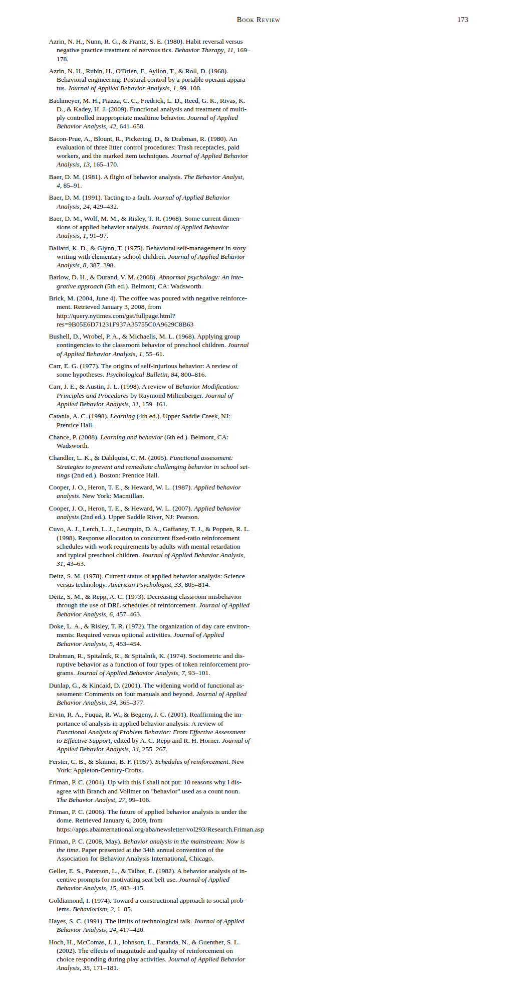Book Review 173
Azrin, N. H., Nunn, R. G., & Frantz, S. E. (1980). Habit reversal versus negative practice treatment of nervous tics. Behavior Therapy, 11, 169–178.
Azrin, N. H., Rubin, H., O'Brien, F., Ayllon, T., & Roll, D. (1968). Behavioral engineering: Postural control by a portable operant apparatus. Journal of Applied Behavior Analysis, 1, 99–108.
Bachmeyer, M. H., Piazza, C. C., Fredrick, L. D., Reed, G. K., Rivas, K. D., & Kadey, H. J. (2009). Functional analysis and treatment of multiply controlled inappropriate mealtime behavior. Journal of Applied Behavior Analysis, 42, 641–658.
Bacon-Prue, A., Blount, R., Pickering, D., & Drabman, R. (1980). An evaluation of three litter control procedures: Trash receptacles, paid workers, and the marked item techniques. Journal of Applied Behavior Analysis, 13, 165–170.
Baer, D. M. (1981). A flight of behavior analysis. The Behavior Analyst, 4, 85–91.
Baer, D. M. (1991). Tacting to a fault. Journal of Applied Behavior Analysis, 24, 429–432.
Baer, D. M., Wolf, M. M., & Risley, T. R. (1968). Some current dimensions of applied behavior analysis. Journal of Applied Behavior Analysis, 1, 91–97.
Ballard, K. D., & Glynn, T. (1975). Behavioral self-management in story writing with elementary school children. Journal of Applied Behavior Analysis, 8, 387–398.
Barlow, D. H., & Durand, V. M. (2008). Abnormal psychology: An integrative approach (5th ed.). Belmont, CA: Wadsworth.
Brick, M. (2004, June 4). The coffee was poured with negative reinforcement. Retrieved January 3, 2008, from http://query.nytimes.com/gst/fullpage.html?res=9B05E6D71231F937A35755C0A9629C8B63
Bushell, D., Wrobel, P. A., & Michaelis, M. L. (1968). Applying group contingencies to the classroom behavior of preschool children. Journal of Applied Behavior Analysis, 1, 55–61.
Carr, E. G. (1977). The origins of self-injurious behavior: A review of some hypotheses. Psychological Bulletin, 84, 800–816.
Carr, J. E., & Austin, J. L. (1998). A review of Behavior Modification: Principles and Procedures by Raymond Miltenberger. Journal of Applied Behavior Analysis, 31, 159–161.
Catania, A. C. (1998). Learning (4th ed.). Upper Saddle Creek, NJ: Prentice Hall.
Chance, P. (2008). Learning and behavior (6th ed.). Belmont, CA: Wadsworth.
Chandler, L. K., & Dahlquist, C. M. (2005). Functional assessment: Strategies to prevent and remediate challenging behavior in school settings (2nd ed.). Boston: Prentice Hall.
Cooper, J. O., Heron, T. E., & Heward, W. L. (1987). Applied behavior analysis. New York: Macmillan.
Cooper, J. O., Heron, T. E., & Heward, W. L. (2007). Applied behavior analysis (2nd ed.). Upper Saddle River, NJ: Pearson.
Cuvo, A. J., Lerch, L. J., Leurquin, D. A., Gaffaney, T. J., & Poppen, R. L. (1998). Response allocation to concurrent fixed-ratio reinforcement schedules with work requirements by adults with mental retardation and typical preschool children. Journal of Applied Behavior Analysis, 31, 43–63.
Deitz, S. M. (1978). Current status of applied behavior analysis: Science versus technology. American Psychologist, 33, 805–814.
Deitz, S. M., & Repp, A. C. (1973). Decreasing classroom misbehavior through the use of DRL schedules of reinforcement. Journal of Applied Behavior Analysis, 6, 457–463.
Doke, L. A., & Risley, T. R. (1972). The organization of day care environments: Required versus optional activities. Journal of Applied Behavior Analysis, 5, 453–454.
Drabman, R., Spitalnik, R., & Spitalnik, K. (1974). Sociometric and disruptive behavior as a function of four types of token reinforcement programs. Journal of Applied Behavior Analysis, 7, 93–101.
Dunlap, G., & Kincaid, D. (2001). The widening world of functional assessment: Comments on four manuals and beyond. Journal of Applied Behavior Analysis, 34, 365–377.
Ervin, R. A., Fuqua, R. W., & Begeny, J. C. (2001). Reaffirming the importance of analysis in applied behavior analysis: A review of Functional Analysis of Problem Behavior: From Effective Assessment to Effective Support, edited by A. C. Repp and R. H. Horner. Journal of Applied Behavior Analysis, 34, 255–267.
Ferster, C. B., & Skinner, B. F. (1957). Schedules of reinforcement. New York: Appleton-Century-Crofts.
Friman, P. C. (2004). Up with this I shall not put: 10 reasons why I disagree with Branch and Vollmer on "behavior" used as a count noun. The Behavior Analyst, 27, 99–106.
Friman, P. C. (2006). The future of applied behavior analysis is under the dome. Retrieved January 6, 2009, from https://apps.abainternational.org/aba/newsletter/vol293/Research.Friman.asp
Friman, P. C. (2008, May). Behavior analysis in the mainstream: Now is the time. Paper presented at the 34th annual convention of the Association for Behavior Analysis International, Chicago.
Geller, E. S., Paterson, L., & Talbot, E. (1982). A behavior analysis of incentive prompts for motivating seat belt use. Journal of Applied Behavior Analysis, 15, 403–415.
Goldiamond, I. (1974). Toward a constructional approach to social problems. Behaviorism, 2, 1–85.
Hayes, S. C. (1991). The limits of technological talk. Journal of Applied Behavior Analysis, 24, 417–420.
Hoch, H., McComas, J. J., Johnson, L., Faranda, N., & Guenther, S. L. (2002). The effects of magnitude and quality of reinforcement on choice responding during play activities. Journal of Applied Behavior Analysis, 35, 171–181.